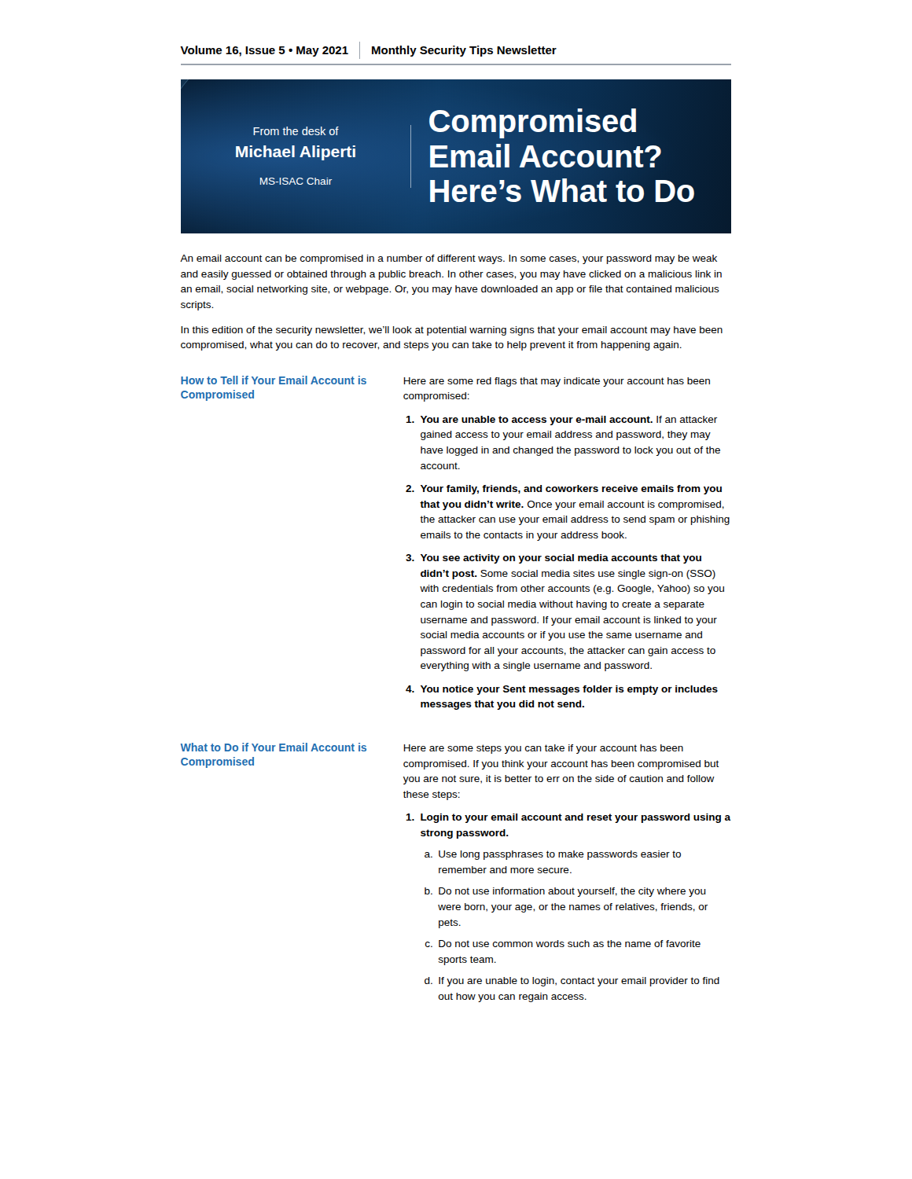Volume 16, Issue 5 • May 2021
Monthly Security Tips Newsletter
From the desk of
Michael Aliperti
MS-ISAC Chair
Compromised
Email Account?
Here’s What to Do
An email account can be compromised in a number of different ways. In some cases, your password may be weak and easily guessed or obtained through a public breach. In other cases, you may have clicked on a malicious link in an email, social networking site, or webpage. Or, you may have downloaded an app or file that contained malicious scripts.
In this edition of the security newsletter, we’ll look at potential warning signs that your email account may have been compromised, what you can do to recover, and steps you can take to help prevent it from happening again.
How to Tell if Your Email Account is Compromised
Here are some red flags that may indicate your account has been compromised:
You are unable to access your e-mail account. If an attacker gained access to your email address and password, they may have logged in and changed the password to lock you out of the account.
Your family, friends, and coworkers receive emails from you that you didn’t write. Once your email account is compromised, the attacker can use your email address to send spam or phishing emails to the contacts in your address book.
You see activity on your social media accounts that you didn’t post. Some social media sites use single sign-on (SSO) with credentials from other accounts (e.g. Google, Yahoo) so you can login to social media without having to create a separate username and password. If your email account is linked to your social media accounts or if you use the same username and password for all your accounts, the attacker can gain access to everything with a single username and password.
You notice your Sent messages folder is empty or includes messages that you did not send.
What to Do if Your Email Account is Compromised
Here are some steps you can take if your account has been compromised. If you think your account has been compromised but you are not sure, it is better to err on the side of caution and follow these steps:
Login to your email account and reset your password using a strong password.
Use long passphrases to make passwords easier to remember and more secure.
Do not use information about yourself, the city where you were born, your age, or the names of relatives, friends, or pets.
Do not use common words such as the name of favorite sports team.
If you are unable to login, contact your email provider to find out how you can regain access.